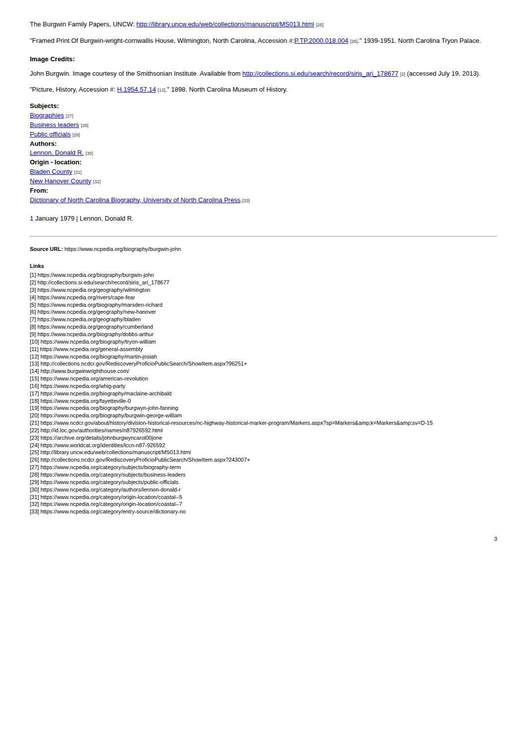The Burgwin Family Papers, UNCW: http://library.uncw.edu/web/collections/manuscript/MS013.html [25]
"Framed Print Of Burgwin-wright-cornwallis House, Wilmington, North Carolina, Accession #:P.TP.2000.018.004 [26]." 1939-1951. North Carolina Tryon Palace.
Image Credits:
John Burgwin. Image courtesy of the Smithsonian Institute. Available from http://collections.si.edu/search/record/siris_ari_178677 [2] (accessed July 19, 2013).
"Picture, History, Accession #: H.1954.57.14 [13]." 1898. North Carolina Museum of History.
Subjects:
Biographies [27]
Business leaders [28]
Public officials [29]
Authors:
Lennon, Donald R. [30]
Origin - location:
Bladen County [31]
New Hanover County [32]
From:
Dictionary of North Carolina Biography, University of North Carolina Press.[33]
1 January 1979 | Lennon, Donald R.
Source URL: https://www.ncpedia.org/biography/burgwin-john
Links
[1] https://www.ncpedia.org/biography/burgwin-john
[2] http://collections.si.edu/search/record/siris_ari_178677
[3] https://www.ncpedia.org/geography/wilmington
[4] https://www.ncpedia.org/rivers/cape-fear
[5] https://www.ncpedia.org/biography/marsden-richard
[6] https://www.ncpedia.org/geography/new-hanover
[7] https://www.ncpedia.org/geography/bladen
[8] https://www.ncpedia.org/geography/cumberland
[9] https://www.ncpedia.org/biography/dobbs-arthur
[10] https://www.ncpedia.org/biography/tryon-william
[11] https://www.ncpedia.org/general-assembly
[12] https://www.ncpedia.org/biography/martin-josiah
[13] http://collections.ncdcr.gov/RediscoveryProficioPublicSearch/ShowItem.aspx?96251+
[14] http://www.burgwinwrighthouse.com/
[15] https://www.ncpedia.org/american-revolution
[16] https://www.ncpedia.org/whig-party
[17] https://www.ncpedia.org/biography/maclaine-archibald
[18] https://www.ncpedia.org/fayetteville-0
[19] https://www.ncpedia.org/biography/burgwyn-john-fanning
[20] https://www.ncpedia.org/biography/burgwin-george-william
[21] https://www.ncdcr.gov/about/history/division-historical-resources/nc-highway-historical-marker-program/Markers.aspx?sp=Markers&amp;k=Markers&amp;sv=D-15
[22] http://id.loc.gov/authorities/names/n87926592.html
[23] https://archive.org/details/johnburgwyncarol00jone
[24] https://www.worldcat.org/identities/lccn-n87-926592
[25] http://library.uncw.edu/web/collections/manuscript/MS013.html
[26] http://collections.ncdcr.gov/RediscoveryProficioPublicSearch/ShowItem.aspx?243007+
[27] https://www.ncpedia.org/category/subjects/biography-term
[28] https://www.ncpedia.org/category/subjects/business-leaders
[29] https://www.ncpedia.org/category/subjects/public-officials
[30] https://www.ncpedia.org/category/authors/lennon-donald-r
[31] https://www.ncpedia.org/category/origin-location/coastal--5
[32] https://www.ncpedia.org/category/origin-location/coastal--7
[33] https://www.ncpedia.org/category/entry-source/dictionary-no
3